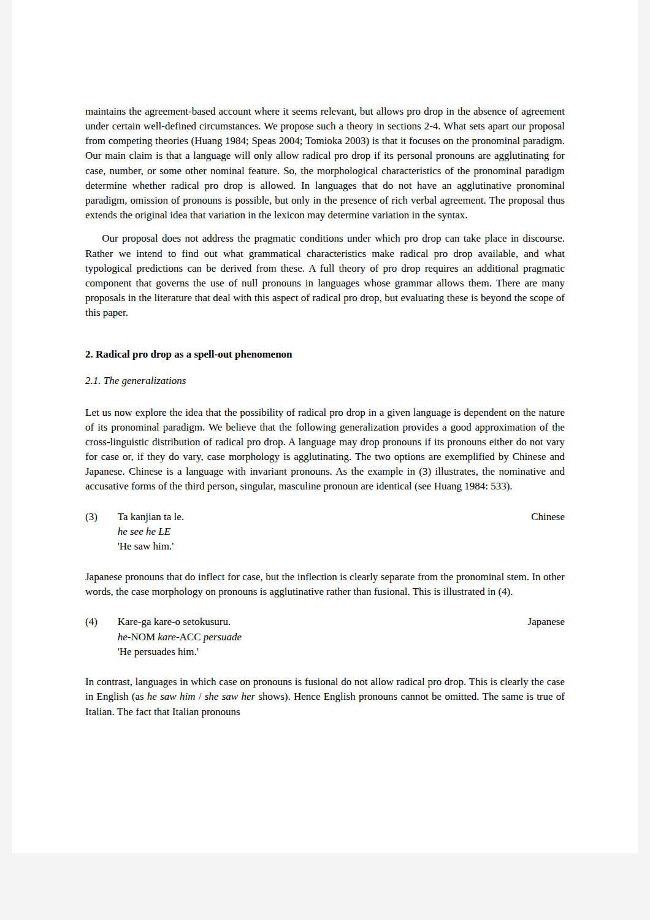maintains the agreement-based account where it seems relevant, but allows pro drop in the absence of agreement under certain well-defined circumstances. We propose such a theory in sections 2-4. What sets apart our proposal from competing theories (Huang 1984; Speas 2004; Tomioka 2003) is that it focuses on the pronominal paradigm. Our main claim is that a language will only allow radical pro drop if its personal pronouns are agglutinating for case, number, or some other nominal feature. So, the morphological characteristics of the pronominal paradigm determine whether radical pro drop is allowed. In languages that do not have an agglutinative pronominal paradigm, omission of pronouns is possible, but only in the presence of rich verbal agreement. The proposal thus extends the original idea that variation in the lexicon may determine variation in the syntax.
Our proposal does not address the pragmatic conditions under which pro drop can take place in discourse. Rather we intend to find out what grammatical characteristics make radical pro drop available, and what typological predictions can be derived from these. A full theory of pro drop requires an additional pragmatic component that governs the use of null pronouns in languages whose grammar allows them. There are many proposals in the literature that deal with this aspect of radical pro drop, but evaluating these is beyond the scope of this paper.
2. Radical pro drop as a spell-out phenomenon
2.1. The generalizations
Let us now explore the idea that the possibility of radical pro drop in a given language is dependent on the nature of its pronominal paradigm. We believe that the following generalization provides a good approximation of the cross-linguistic distribution of radical pro drop. A language may drop pronouns if its pronouns either do not vary for case or, if they do vary, case morphology is agglutinating. The two options are exemplified by Chinese and Japanese. Chinese is a language with invariant pronouns. As the example in (3) illustrates, the nominative and accusative forms of the third person, singular, masculine pronoun are identical (see Huang 1984: 533).
| (3) | Ta kanjian ta le. | Chinese |
| | he see he LE | |
| | 'He saw him.' | |
Japanese pronouns that do inflect for case, but the inflection is clearly separate from the pronominal stem. In other words, the case morphology on pronouns is agglutinative rather than fusional. This is illustrated in (4).
| (4) | Kare-ga kare-o setokusuru. | Japanese |
| | he - NOM kare - ACC persuade | |
| | 'He persuades him.' | |
In contrast, languages in which case on pronouns is fusional do not allow radical pro drop. This is clearly the case in English (as he saw him / she saw her shows). Hence English pronouns cannot be omitted. The same is true of Italian. The fact that Italian pronouns